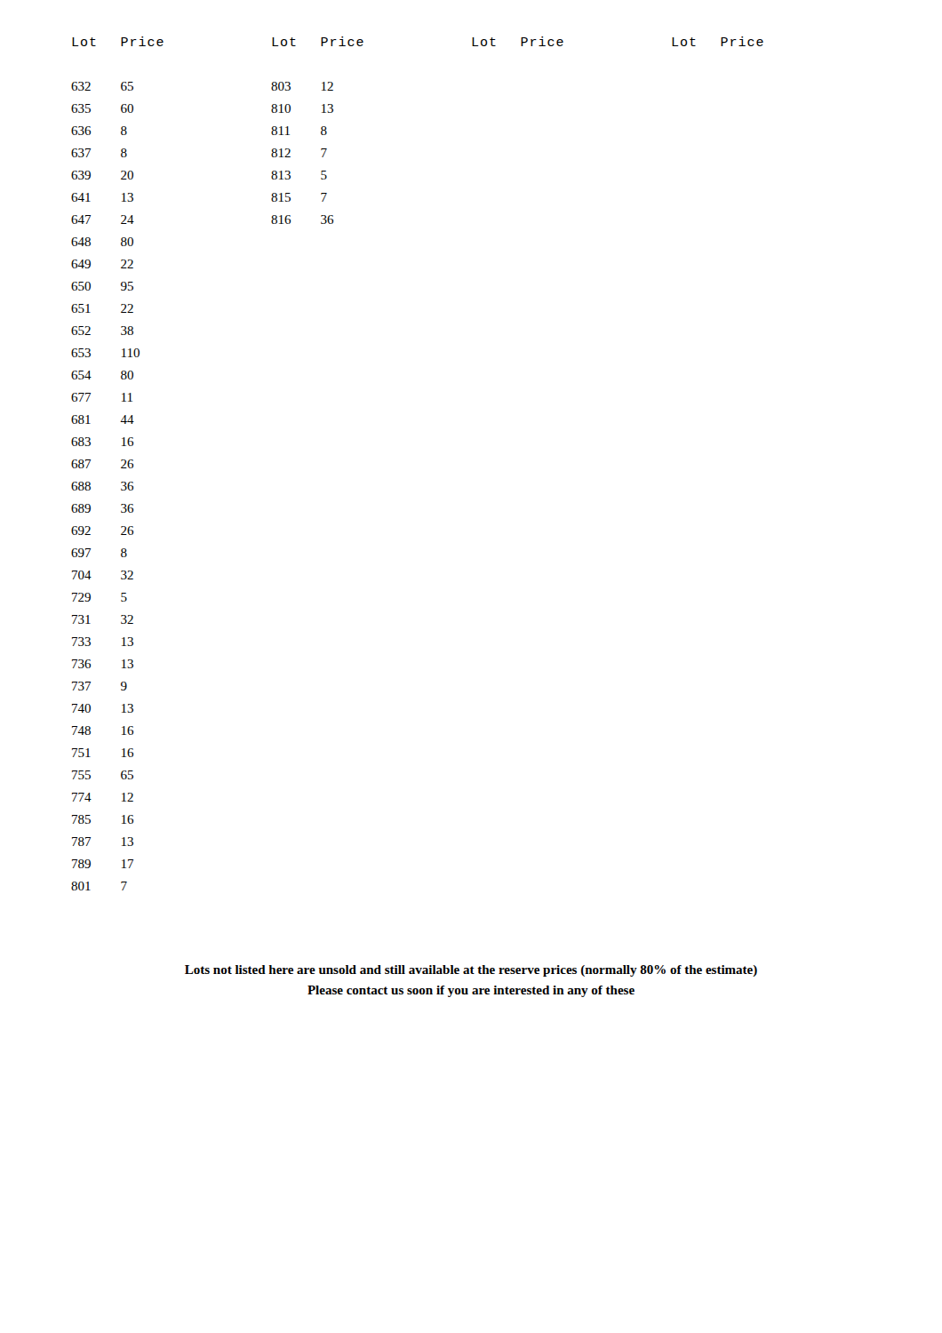| Lot | Price | Lot | Price | Lot | Price | Lot | Price |
| --- | --- | --- | --- | --- | --- | --- | --- |
| 632 | 65 | 803 | 12 | | | | |
| 635 | 60 | 810 | 13 | | | | |
| 636 | 8 | 811 | 8 | | | | |
| 637 | 8 | 812 | 7 | | | | |
| 639 | 20 | 813 | 5 | | | | |
| 641 | 13 | 815 | 7 | | | | |
| 647 | 24 | 816 | 36 | | | | |
| 648 | 80 | | | | | | |
| 649 | 22 | | | | | | |
| 650 | 95 | | | | | | |
| 651 | 22 | | | | | | |
| 652 | 38 | | | | | | |
| 653 | 110 | | | | | | |
| 654 | 80 | | | | | | |
| 677 | 11 | | | | | | |
| 681 | 44 | | | | | | |
| 683 | 16 | | | | | | |
| 687 | 26 | | | | | | |
| 688 | 36 | | | | | | |
| 689 | 36 | | | | | | |
| 692 | 26 | | | | | | |
| 697 | 8 | | | | | | |
| 704 | 32 | | | | | | |
| 729 | 5 | | | | | | |
| 731 | 32 | | | | | | |
| 733 | 13 | | | | | | |
| 736 | 13 | | | | | | |
| 737 | 9 | | | | | | |
| 740 | 13 | | | | | | |
| 748 | 16 | | | | | | |
| 751 | 16 | | | | | | |
| 755 | 65 | | | | | | |
| 774 | 12 | | | | | | |
| 785 | 16 | | | | | | |
| 787 | 13 | | | | | | |
| 789 | 17 | | | | | | |
| 801 | 7 | | | | | | |
Lots not listed here are unsold and still available at the reserve prices (normally 80% of the estimate)
Please contact us soon if you are interested in any of these